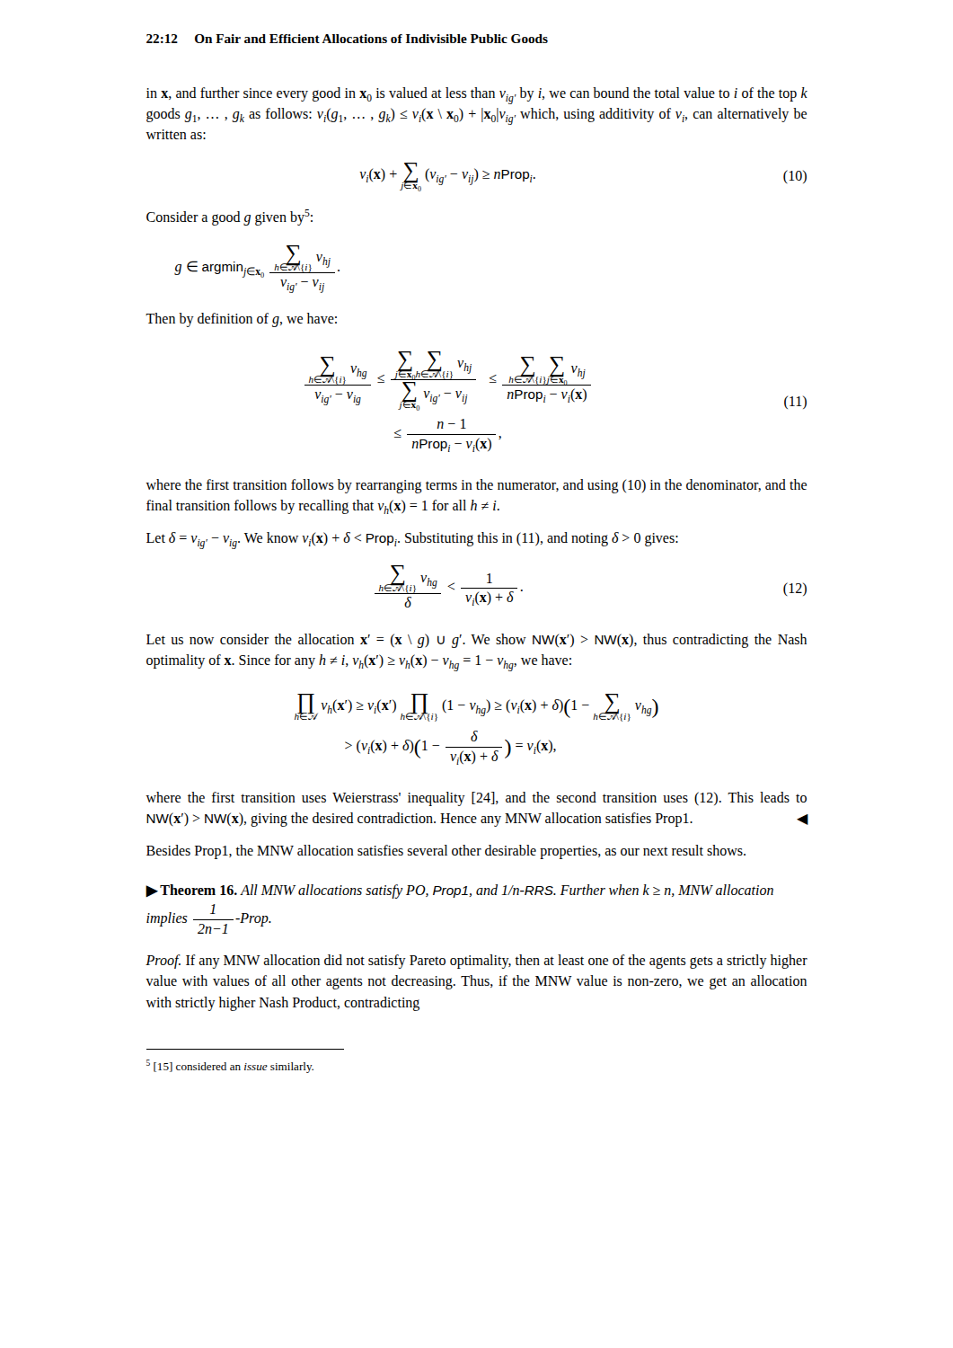22:12 On Fair and Efficient Allocations of Indivisible Public Goods
in x, and further since every good in x0 is valued at less than vig′ by i, we can bound the total value to i of the top k goods g1, … , gk as follows: vi(g1, … , gk) ≤ vi(x \ x0) + |x0|vig′ which, using additivity of vi, can alternatively be written as:
vi(x) + ∑j∈x0 (vig′ − vij) ≥ nPropi.
(10)
Consider a good g given by5:
g ∈ argminj∈x0 ∑h∈𝒜\{i} vhj vig′ − vij .
Then by definition of g, we have:
∑h∈𝒜\{i} vhg vig′ − vig ≤ ∑j∈x0∑h∈𝒜\{i} vhj ∑j∈x0 vig′ − vij ≤ ∑h∈𝒜\{i}∑j∈x0 vhj nPropi − vi(x)
≤ n − 1 nPropi − vi(x) ,
(11)
where the first transition follows by rearranging terms in the numerator, and using (10) in the denominator, and the final transition follows by recalling that vh(x) = 1 for all h ≠ i.
Let δ = vig′ − vig. We know vi(x) + δ < Propi. Substituting this in (11), and noting δ > 0 gives:
∑h∈𝒜\{i} vhg δ < 1 vi(x) + δ .
(12)
Let us now consider the allocation x′ = (x \ g) ∪ g′. We show NW(x′) > NW(x), thus contradicting the Nash optimality of x. Since for any h ≠ i, vh(x′) ≥ vh(x) − vhg = 1 − vhg, we have:
∏h∈𝒜 vh(x′) ≥ vi(x′) ∏h∈𝒜\{i} (1 − vhg) ≥ (vi(x) + δ)(1 − ∑h∈𝒜\{i} vhg)
> (vi(x) + δ)(1 − δvi(x) + δ) = vi(x),
where the first transition uses Weierstrass' inequality [24], and the second transition uses (12). This leads to NW(x′) > NW(x), giving the desired contradiction. Hence any MNW allocation satisfies Prop1. ◀
Besides Prop1, the MNW allocation satisfies several other desirable properties, as our next result shows.
▶ Theorem 16. All MNW allocations satisfy PO, Prop1, and 1/n-RRS. Further when k ≥ n, MNW allocation implies 12n−1-Prop.
Proof. If any MNW allocation did not satisfy Pareto optimality, then at least one of the agents gets a strictly higher value with values of all other agents not decreasing. Thus, if the MNW value is non-zero, we get an allocation with strictly higher Nash Product, contradicting
5 [15] considered an issue similarly.